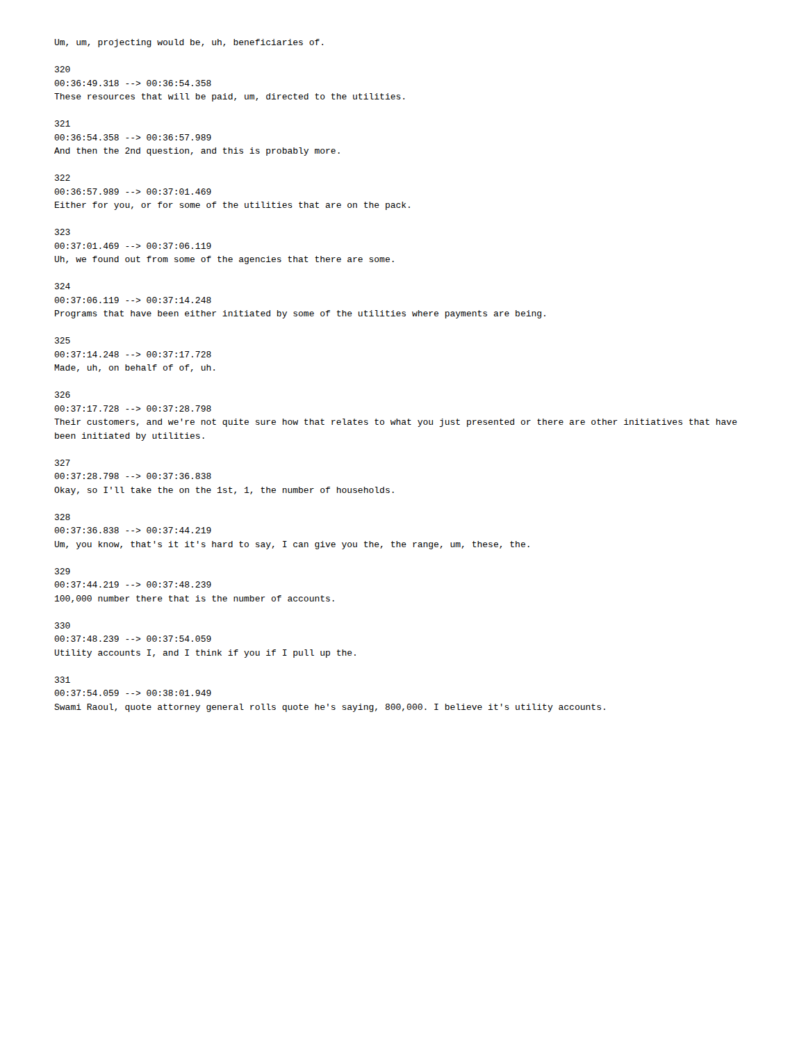Um, um, projecting would be, uh, beneficiaries of.
320
00:36:49.318 --> 00:36:54.358
These resources that will be paid, um, directed to the utilities.
321
00:36:54.358 --> 00:36:57.989
And then the 2nd question, and this is probably more.
322
00:36:57.989 --> 00:37:01.469
Either for you, or for some of the utilities that are on the pack.
323
00:37:01.469 --> 00:37:06.119
Uh, we found out from some of the agencies that there are some.
324
00:37:06.119 --> 00:37:14.248
Programs that have been either initiated by some of the utilities where payments are being.
325
00:37:14.248 --> 00:37:17.728
Made, uh, on behalf of of, uh.
326
00:37:17.728 --> 00:37:28.798
Their customers, and we're not quite sure how that relates to what you just presented or there are other initiatives that have been initiated by utilities.
327
00:37:28.798 --> 00:37:36.838
Okay, so I'll take the on the 1st, 1, the number of households.
328
00:37:36.838 --> 00:37:44.219
Um, you know, that's it it's hard to say, I can give you the, the range, um, these, the.
329
00:37:44.219 --> 00:37:48.239
100,000 number there that is the number of accounts.
330
00:37:48.239 --> 00:37:54.059
Utility accounts I, and I think if you if I pull up the.
331
00:37:54.059 --> 00:38:01.949
Swami Raoul, quote attorney general rolls quote he's saying, 800,000. I believe it's utility accounts.